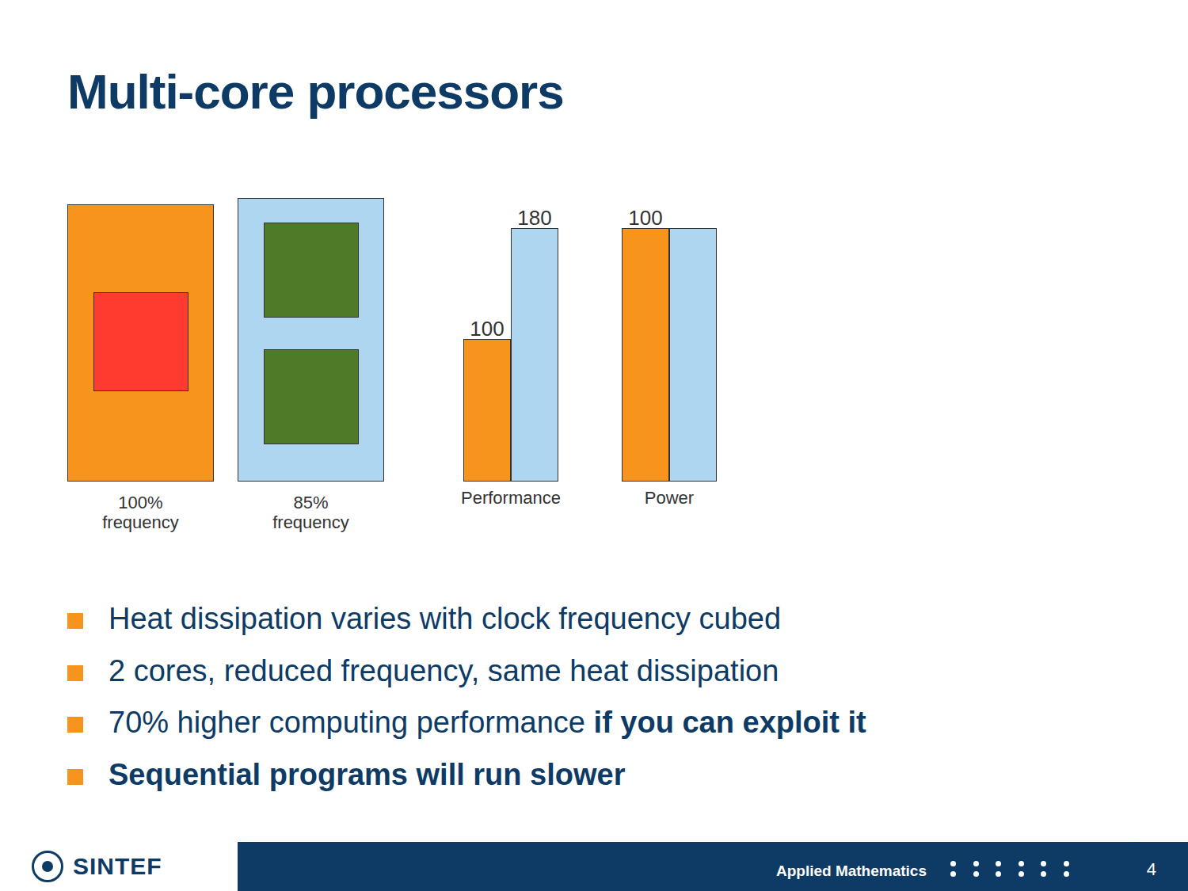Multi-core processors
100%
frequency
85%
frequency
100
180
Performance
100
Power
Heat dissipation varies with clock frequency cubed
2 cores, reduced frequency, same heat dissipation
70% higher computing performance if you can exploit it
Sequential programs will run slower
SINTEF
Applied Mathematics
4